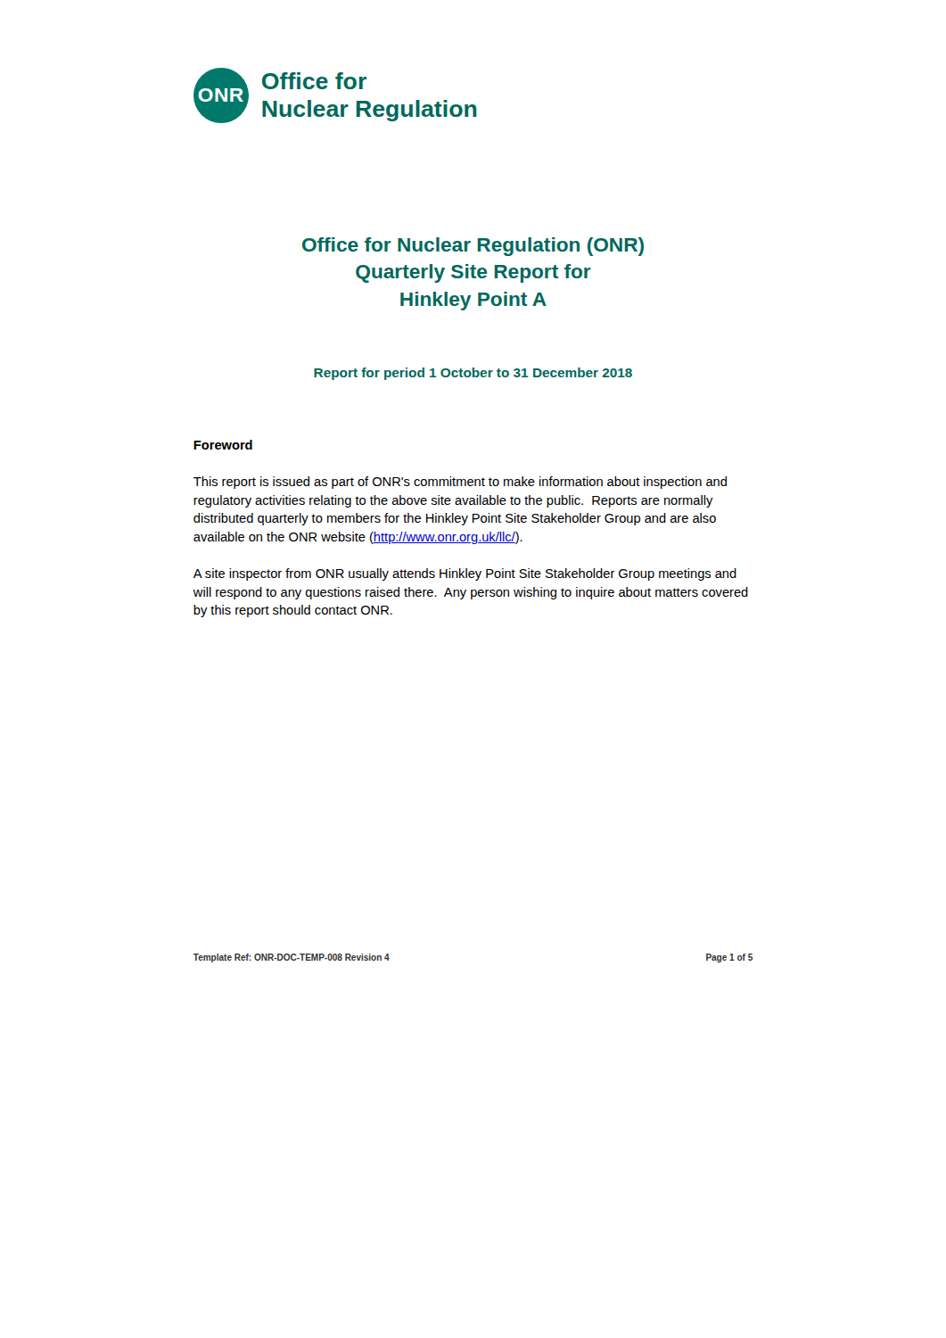ONR
Office for
Nuclear Regulation
Office for Nuclear Regulation (ONR)
Quarterly Site Report for
Hinkley Point A
Report for period 1 October to 31 December 2018
Foreword
This report is issued as part of ONR's commitment to make information about inspection and regulatory activities relating to the above site available to the public. Reports are normally distributed quarterly to members for the Hinkley Point Site Stakeholder Group and are also available on the ONR website (http://www.onr.org.uk/llc/).
A site inspector from ONR usually attends Hinkley Point Site Stakeholder Group meetings and will respond to any questions raised there. Any person wishing to inquire about matters covered by this report should contact ONR.
Template Ref: ONR-DOC-TEMP-008 Revision 4 Page 1 of 5